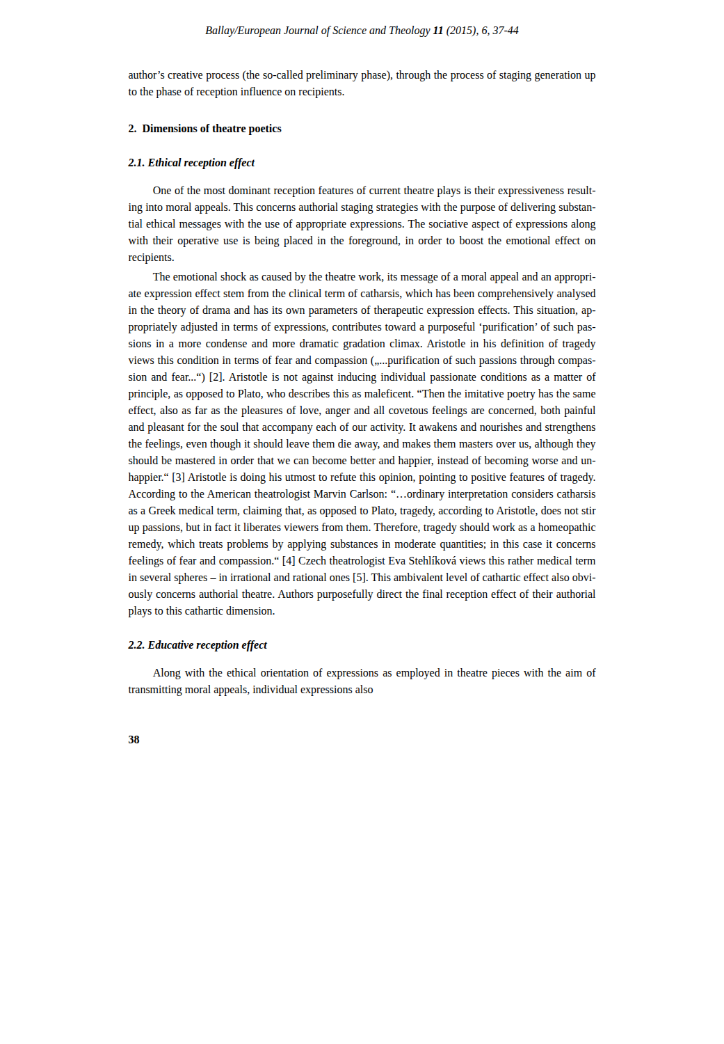Ballay/European Journal of Science and Theology 11 (2015), 6, 37-44
author’s creative process (the so-called preliminary phase), through the process of staging generation up to the phase of reception influence on recipients.
2. Dimensions of theatre poetics
2.1. Ethical reception effect
One of the most dominant reception features of current theatre plays is their expressiveness resulting into moral appeals. This concerns authorial staging strategies with the purpose of delivering substantial ethical messages with the use of appropriate expressions. The sociative aspect of expressions along with their operative use is being placed in the foreground, in order to boost the emotional effect on recipients.
The emotional shock as caused by the theatre work, its message of a moral appeal and an appropriate expression effect stem from the clinical term of catharsis, which has been comprehensively analysed in the theory of drama and has its own parameters of therapeutic expression effects. This situation, appropriately adjusted in terms of expressions, contributes toward a purposeful ‘purification’ of such passions in a more condense and more dramatic gradation climax. Aristotle in his definition of tragedy views this condition in terms of fear and compassion („...purification of such passions through compassion and fear...“) [2]. Aristotle is not against inducing individual passionate conditions as a matter of principle, as opposed to Plato, who describes this as maleficent. “Then the imitative poetry has the same effect, also as far as the pleasures of love, anger and all covetous feelings are concerned, both painful and pleasant for the soul that accompany each of our activity. It awakens and nourishes and strengthens the feelings, even though it should leave them die away, and makes them masters over us, although they should be mastered in order that we can become better and happier, instead of becoming worse and unhappier.“ [3] Aristotle is doing his utmost to refute this opinion, pointing to positive features of tragedy. According to the American theatrologist Marvin Carlson: “…ordinary interpretation considers catharsis as a Greek medical term, claiming that, as opposed to Plato, tragedy, according to Aristotle, does not stir up passions, but in fact it liberates viewers from them. Therefore, tragedy should work as a homeopathic remedy, which treats problems by applying substances in moderate quantities; in this case it concerns feelings of fear and compassion.“ [4] Czech theatrologist Eva Stehlíková views this rather medical term in several spheres – in irrational and rational ones [5]. This ambivalent level of cathartic effect also obviously concerns authorial theatre. Authors purposefully direct the final reception effect of their authorial plays to this cathartic dimension.
2.2. Educative reception effect
Along with the ethical orientation of expressions as employed in theatre pieces with the aim of transmitting moral appeals, individual expressions also
38